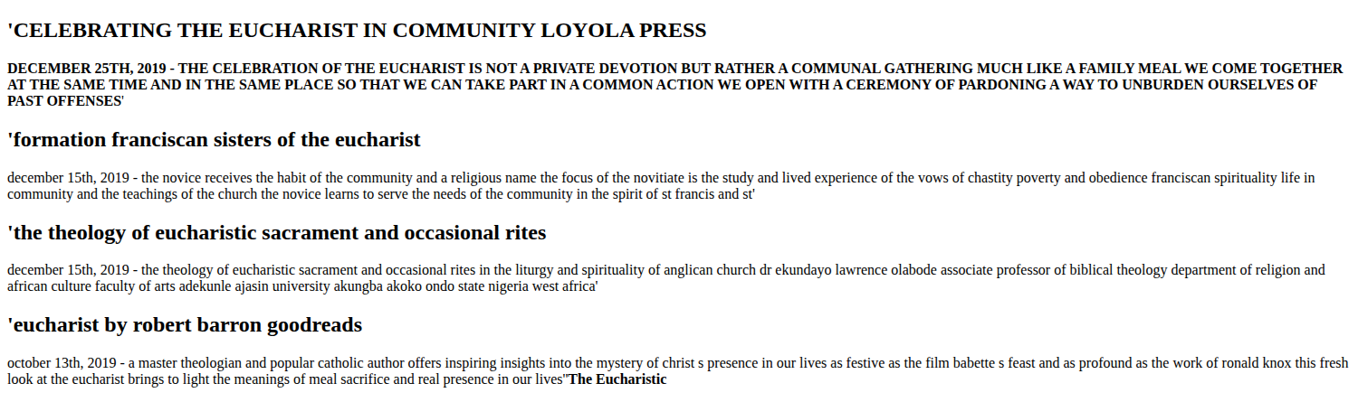'CELEBRATING THE EUCHARIST IN COMMUNITY LOYOLA PRESS
DECEMBER 25TH, 2019 - THE CELEBRATION OF THE EUCHARIST IS NOT A PRIVATE DEVOTION BUT RATHER A COMMUNAL GATHERING MUCH LIKE A FAMILY MEAL WE COME TOGETHER AT THE SAME TIME AND IN THE SAME PLACE SO THAT WE CAN TAKE PART IN A COMMON ACTION WE OPEN WITH A CEREMONY OF PARDONING A WAY TO UNBURDEN OURSELVES OF PAST OFFENSES'
'formation franciscan sisters of the eucharist
december 15th, 2019 - the novice receives the habit of the community and a religious name the focus of the novitiate is the study and lived experience of the vows of chastity poverty and obedience franciscan spirituality life in community and the teachings of the church the novice learns to serve the needs of the community in the spirit of st francis and st'
'the theology of eucharistic sacrament and occasional rites
december 15th, 2019 - the theology of eucharistic sacrament and occasional rites in the liturgy and spirituality of anglican church dr ekundayo lawrence olabode associate professor of biblical theology department of religion and african culture faculty of arts adekunle ajasin university akungba akoko ondo state nigeria west africa'
'eucharist by robert barron goodreads
october 13th, 2019 - a master theologian and popular catholic author offers inspiring insights into the mystery of christ s presence in our lives as festive as the film babette s feast and as profound as the work of ronald knox this fresh look at the eucharist brings to light the meanings of meal sacrifice and real presence in our lives''The Eucharistic